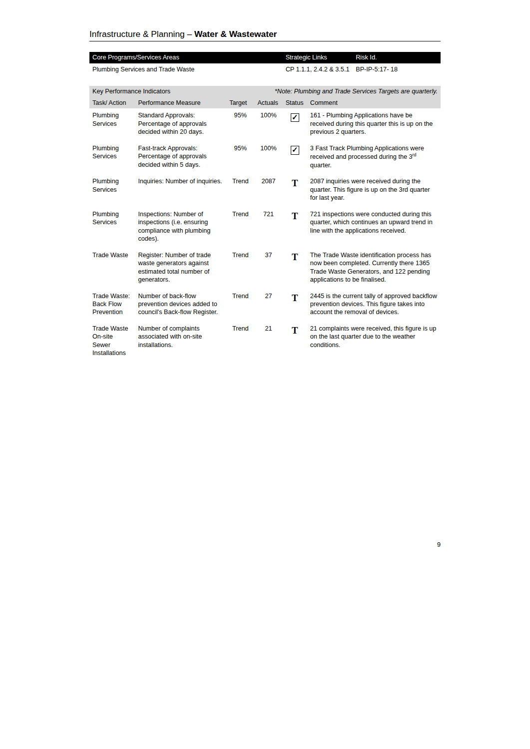Infrastructure & Planning – Water & Wastewater
| Core Programs/Services Areas | Strategic Links | Risk Id. |
| --- | --- | --- |
| Plumbing Services and Trade Waste | CP 1.1.1, 2.4.2 & 3.5.1 | BP-IP-5:17- 18 |
| Key Performance Indicators | *Note: Plumbing and Trade Services Targets are quarterly. |
| Task/ Action | Performance Measure | Target | Actuals | Status | Comment |
| Plumbing Services | Standard Approvals: Percentage of approvals decided within 20 days. | 95% | 100% | ✓ | 161 - Plumbing Applications have be received during this quarter this is up on the previous 2 quarters. |
| Plumbing Services | Fast-track Approvals: Percentage of approvals decided within 5 days. | 95% | 100% | ✓ | 3 Fast Track Plumbing Applications were received and processed during the 3 rd quarter. |
| Plumbing Services | Inquiries: Number of inquiries. | Trend | 2087 | T | 2087 inquiries were received during the quarter. This figure is up on the 3rd quarter for last year. |
| Plumbing Services | Inspections: Number of inspections (i.e. ensuring compliance with plumbing codes). | Trend | 721 | T | 721 inspections were conducted during this quarter, which continues an upward trend in line with the applications received. |
| Trade Waste | Register: Number of trade waste generators against estimated total number of generators. | Trend | 37 | T | The Trade Waste identification process has now been completed. Currently there 1365 Trade Waste Generators, and 122 pending applications to be finalised. |
| Trade Waste: Back Flow Prevention | Number of back-flow prevention devices added to council's Back-flow Register. | Trend | 27 | T | 2445 is the current tally of approved backflow prevention devices. This figure takes into account the removal of devices. |
| Trade Waste On-site Sewer Installations | Number of complaints associated with on-site installations. | Trend | 21 | T | 21 complaints were received, this figure is up on the last quarter due to the weather conditions. |
9